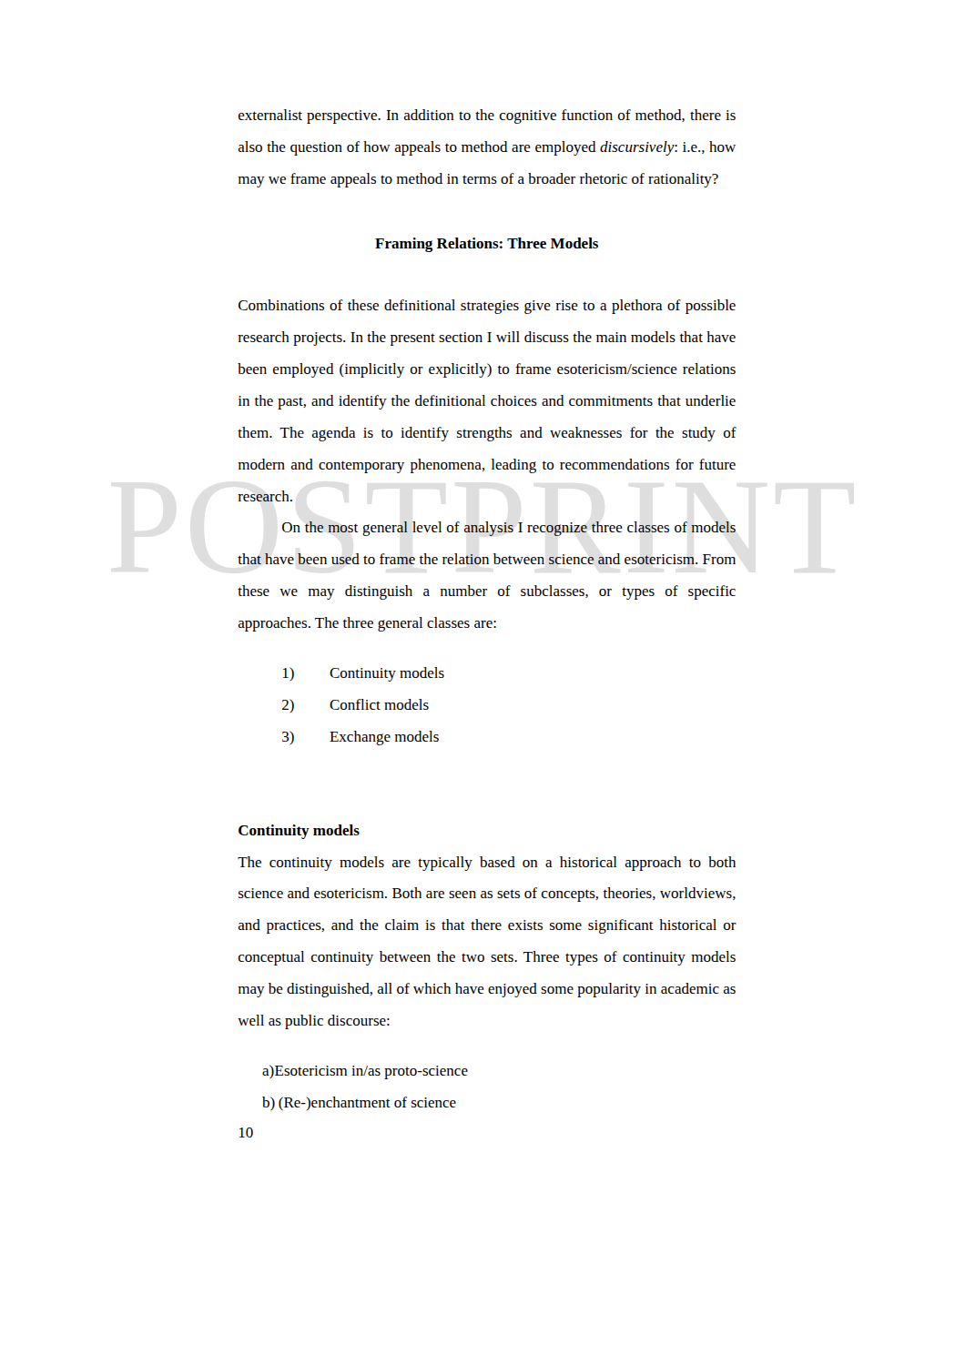POSTPRINT
externalist perspective. In addition to the cognitive function of method, there is also the question of how appeals to method are employed discursively: i.e., how may we frame appeals to method in terms of a broader rhetoric of rationality?
Framing Relations: Three Models
Combinations of these definitional strategies give rise to a plethora of possible research projects. In the present section I will discuss the main models that have been employed (implicitly or explicitly) to frame esotericism/science relations in the past, and identify the definitional choices and commitments that underlie them. The agenda is to identify strengths and weaknesses for the study of modern and contemporary phenomena, leading to recommendations for future research.
On the most general level of analysis I recognize three classes of models that have been used to frame the relation between science and esotericism. From these we may distinguish a number of subclasses, or types of specific approaches. The three general classes are:
1) Continuity models
2) Conflict models
3) Exchange models
Continuity models
The continuity models are typically based on a historical approach to both science and esotericism. Both are seen as sets of concepts, theories, worldviews, and practices, and the claim is that there exists some significant historical or conceptual continuity between the two sets. Three types of continuity models may be distinguished, all of which have enjoyed some popularity in academic as well as public discourse:
a) Esotericism in/as proto-science
b) (Re-)enchantment of science
10